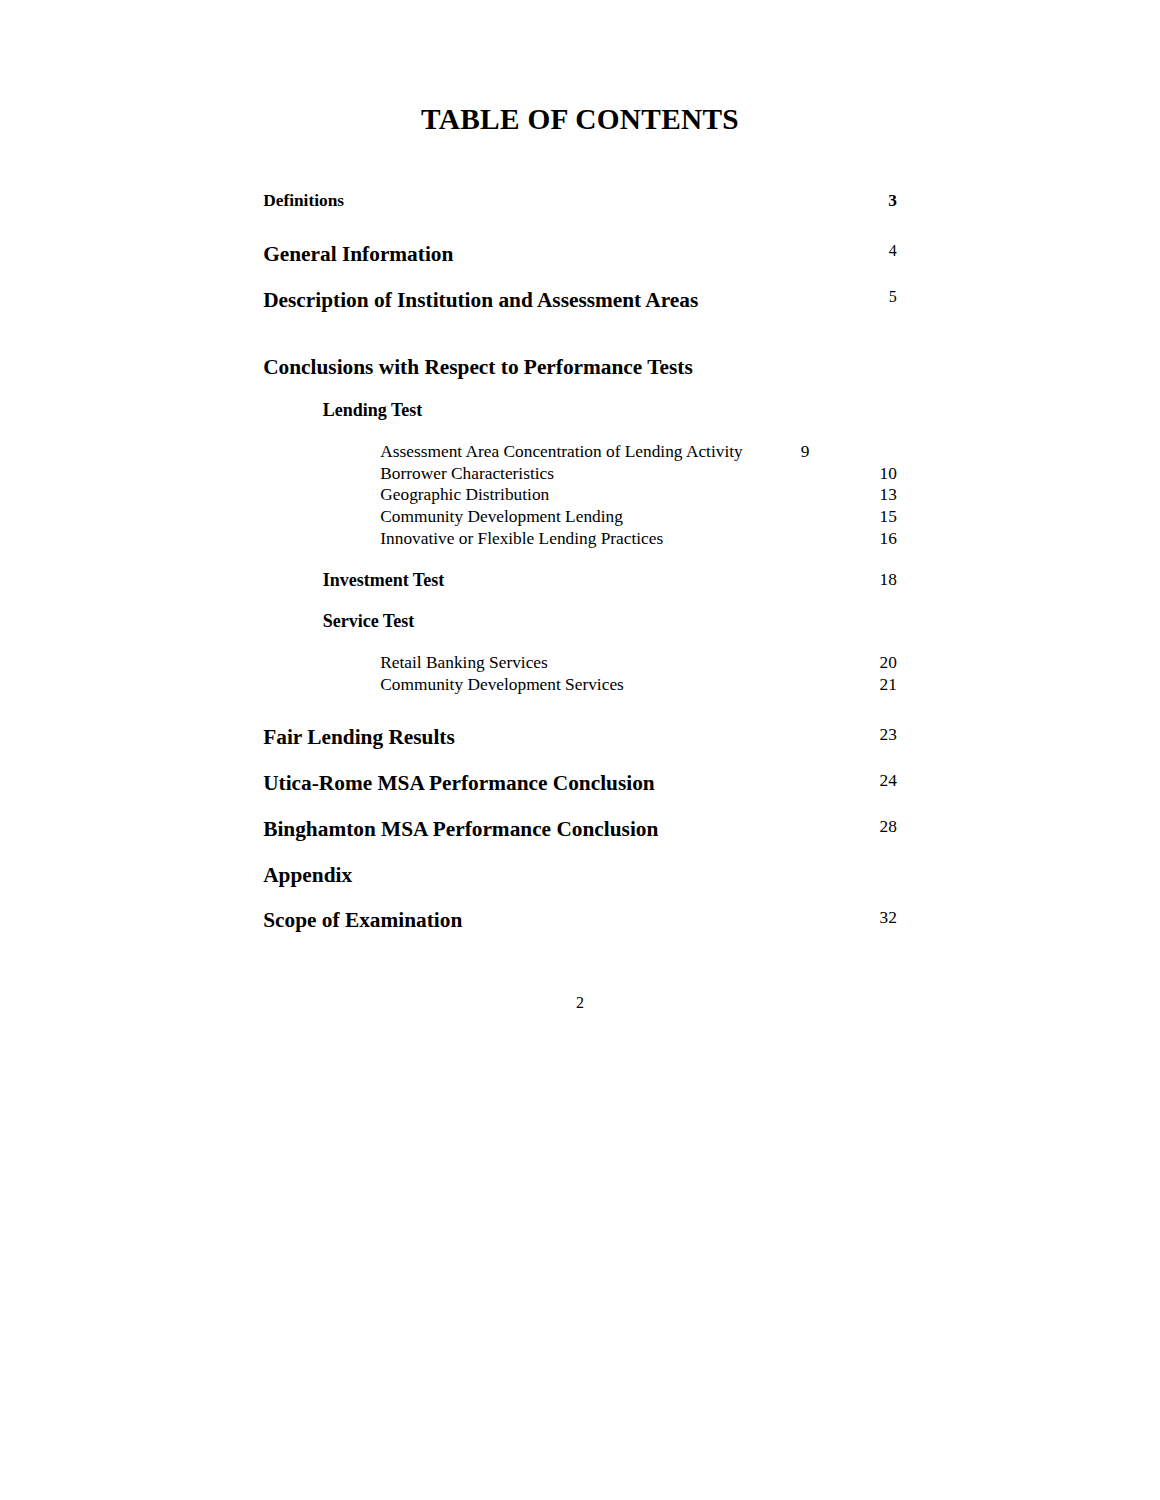TABLE OF CONTENTS
| Definitions | 3 |
| General Information | 4 |
| Description of Institution and Assessment Areas | 5 |
| Conclusions with Respect to Performance Tests |
| Lending Test |
| Assessment Area Concentration of Lending Activity | 9 |
| Borrower Characteristics | 10 |
| Geographic Distribution | 13 |
| Community Development Lending | 15 |
| Innovative or Flexible Lending Practices | 16 |
| Investment Test | 18 |
| Service Test |
| Retail Banking Services | 20 |
| Community Development Services | 21 |
| Fair Lending Results | 23 |
| Utica-Rome MSA Performance Conclusion | 24 |
| Binghamton MSA Performance Conclusion | 28 |
| Appendix |
| Scope of Examination | 32 |
2